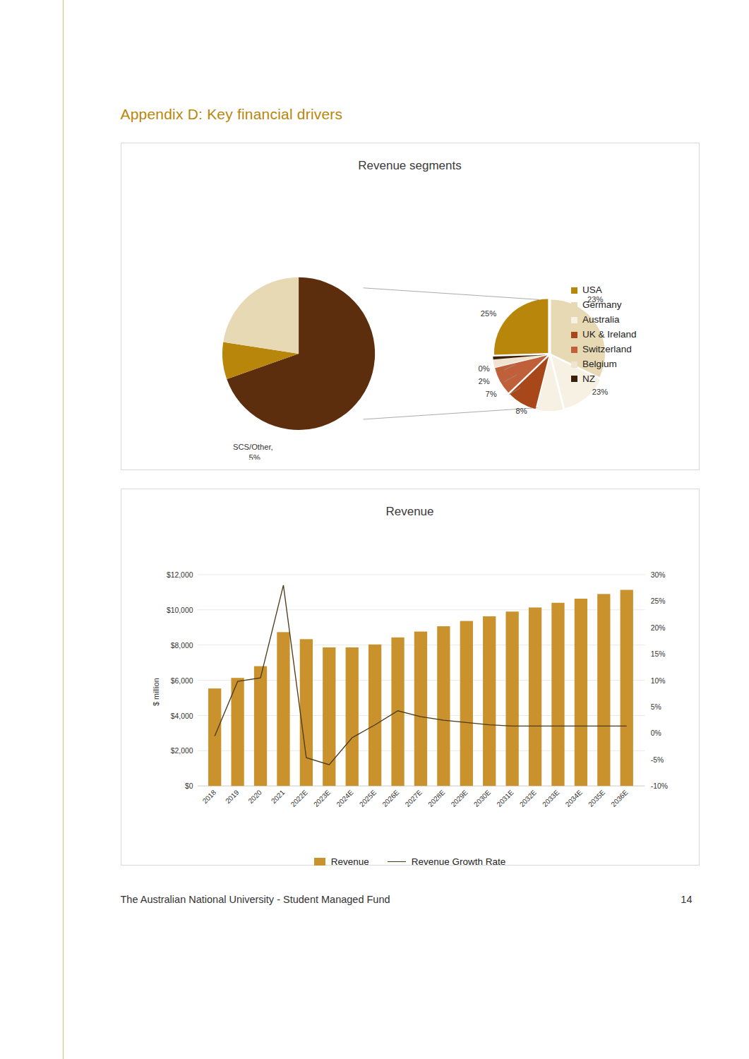Appendix D: Key financial drivers
Revenue segments
SCS/Other, 5% Imaging, 7% 23% 25% 0% 2% 7% 8% 23%
USA
Germany
Australia
UK & Ireland
Switzerland
Belgium
NZ
Revenue
$12,000 $10,000 $8,000 $6,000 $4,000 $2,000 $0 30% 25% 20% 15% 10% 5% 0% -5% -10% $ million 2018 2019 2020 2021 2022E 2023E 2024E 2025E 2026E 2027E 2028E 2029E 2030E 2031E 2032E 2033E 2034E 2035E 2036E
Revenue Revenue Growth Rate
The Australian National University - Student Managed Fund 14